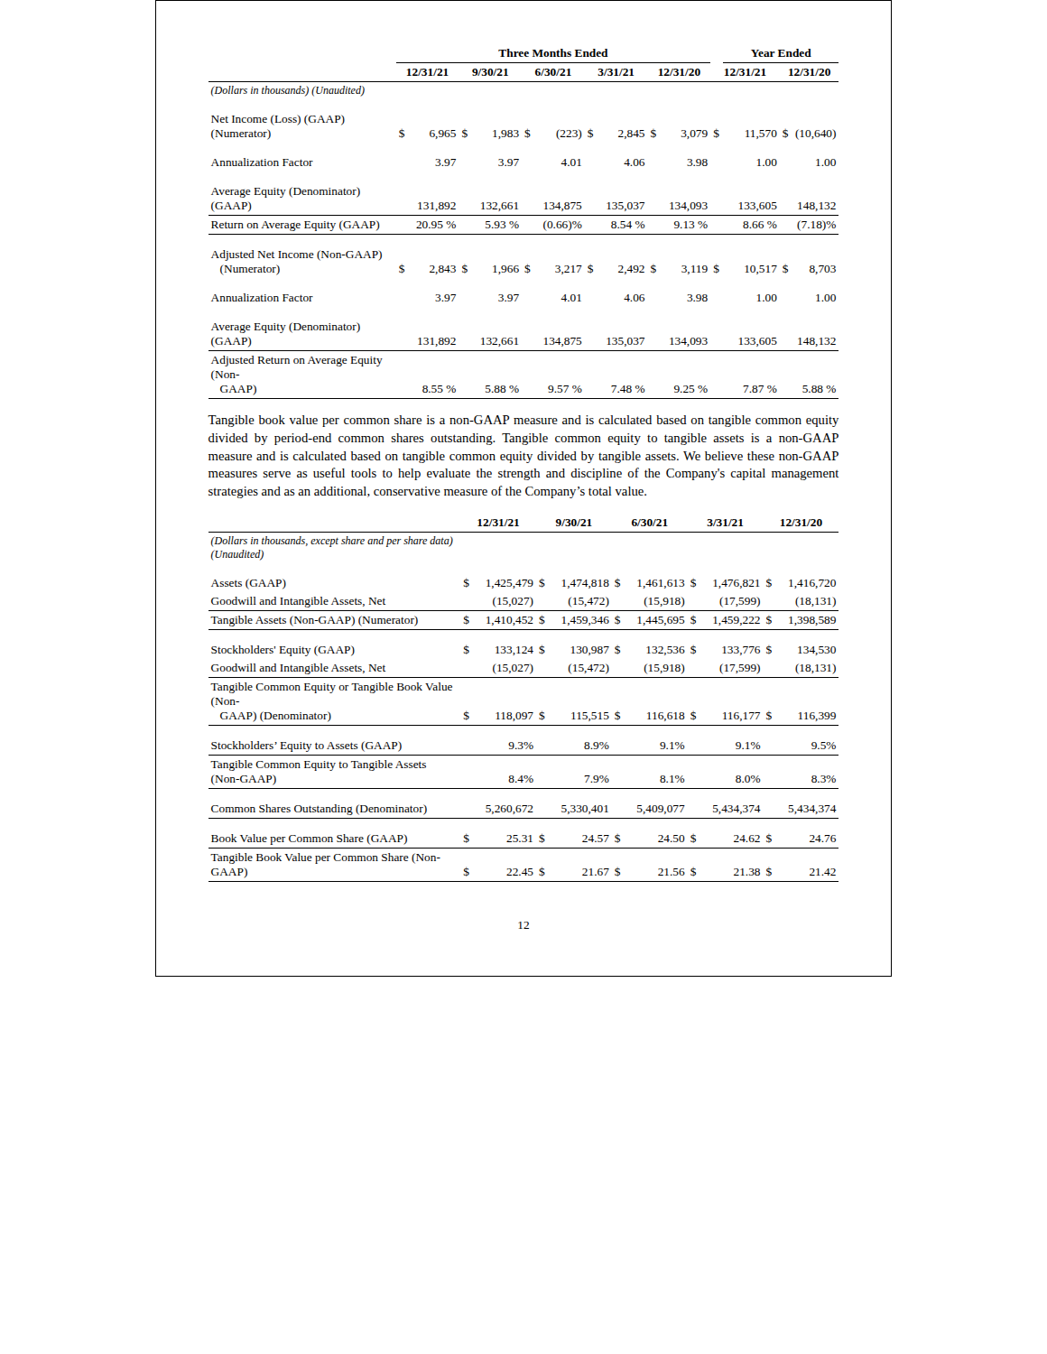| | Three Months Ended | | Year Ended |
| | 12/31/21 | 9/30/21 | 6/30/21 | 3/31/21 | 12/31/20 | 12/31/21 | 12/31/20 |
| (Dollars in thousands) (Unaudited) | |
| Net Income (Loss) (GAAP) (Numerator) | $ | 6,965 | $ | 1,983 | $ | (223) | $ | 2,845 | $ | 3,079 | $ | 11,570 | $ | (10,640) |
| Annualization Factor | | 3.97 | | 3.97 | | 4.01 | | 4.06 | | 3.98 | | 1.00 | | 1.00 |
| Average Equity (Denominator) (GAAP) | | 131,892 | | 132,661 | | 134,875 | | 135,037 | | 134,093 | | 133,605 | | 148,132 |
| Return on Average Equity (GAAP) | | 20.95 % | | 5.93 % | | (0.66)% | | 8.54 % | | 9.13 % | | 8.66 % | | (7.18)% |
| Adjusted Net Income (Non-GAAP) (Numerator) | $ | 2,843 | $ | 1,966 | $ | 3,217 | $ | 2,492 | $ | 3,119 | $ | 10,517 | $ | 8,703 |
| Annualization Factor | | 3.97 | | 3.97 | | 4.01 | | 4.06 | | 3.98 | | 1.00 | | 1.00 |
| Average Equity (Denominator) (GAAP) | | 131,892 | | 132,661 | | 134,875 | | 135,037 | | 134,093 | | 133,605 | | 148,132 |
| Adjusted Return on Average Equity (Non- GAAP) | | 8.55 % | | 5.88 % | | 9.57 % | | 7.48 % | | 9.25 % | | 7.87 % | | 5.88 % |
Tangible book value per common share is a non-GAAP measure and is calculated based on tangible common equity divided by period-end common shares outstanding. Tangible common equity to tangible assets is a non-GAAP measure and is calculated based on tangible common equity divided by tangible assets. We believe these non-GAAP measures serve as useful tools to help evaluate the strength and discipline of the Company's capital management strategies and as an additional, conservative measure of the Company’s total value.
| | 12/31/21 | 9/30/21 | 6/30/21 | 3/31/21 | 12/31/20 |
| (Dollars in thousands, except share and per share data) (Unaudited) | |
| Assets (GAAP) | $ | 1,425,479 | $ | 1,474,818 | $ | 1,461,613 | $ | 1,476,821 | $ | 1,416,720 |
| Goodwill and Intangible Assets, Net | | (15,027) | | (15,472) | | (15,918) | | (17,599) | | (18,131) |
| Tangible Assets (Non-GAAP) (Numerator) | $ | 1,410,452 | $ | 1,459,346 | $ | 1,445,695 | $ | 1,459,222 | $ | 1,398,589 |
| Stockholders' Equity (GAAP) | $ | 133,124 | $ | 130,987 | $ | 132,536 | $ | 133,776 | $ | 134,530 |
| Goodwill and Intangible Assets, Net | | (15,027) | | (15,472) | | (15,918) | | (17,599) | | (18,131) |
| Tangible Common Equity or Tangible Book Value (Non- GAAP) (Denominator) | $ | 118,097 | $ | 115,515 | $ | 116,618 | $ | 116,177 | $ | 116,399 |
| Stockholders’ Equity to Assets (GAAP) | | 9.3% | | 8.9% | | 9.1% | | 9.1% | | 9.5% |
| Tangible Common Equity to Tangible Assets (Non-GAAP) | | 8.4% | | 7.9% | | 8.1% | | 8.0% | | 8.3% |
| Common Shares Outstanding (Denominator) | | 5,260,672 | | 5,330,401 | | 5,409,077 | | 5,434,374 | | 5,434,374 |
| Book Value per Common Share (GAAP) | $ | 25.31 | $ | 24.57 | $ | 24.50 | $ | 24.62 | $ | 24.76 |
| Tangible Book Value per Common Share (Non-GAAP) | $ | 22.45 | $ | 21.67 | $ | 21.56 | $ | 21.38 | $ | 21.42 |
12